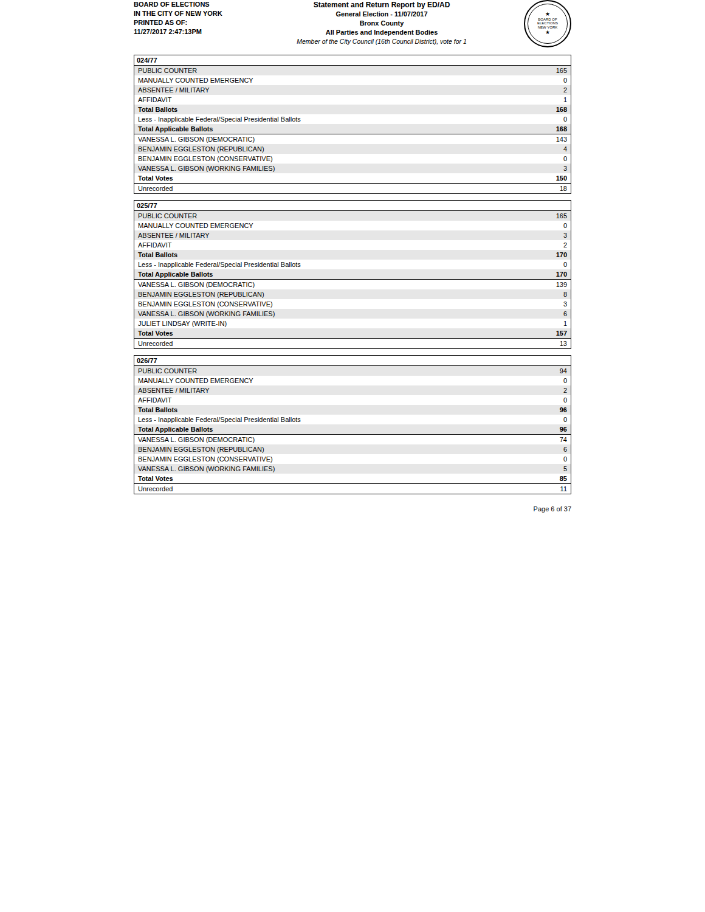BOARD OF ELECTIONS
IN THE CITY OF NEW YORK
PRINTED AS OF:
11/27/2017 2:47:13PM
Statement and Return Report by ED/AD
General Election - 11/07/2017
Bronx County
All Parties and Independent Bodies
Member of the City Council (16th Council District), vote for 1
★
BOARD OF
ELECTIONS
NEW YORK
★
024/77
| PUBLIC COUNTER | 165 |
| MANUALLY COUNTED EMERGENCY | 0 |
| ABSENTEE / MILITARY | 2 |
| AFFIDAVIT | 1 |
| Total Ballots | 168 |
| Less - Inapplicable Federal/Special Presidential Ballots | 0 |
| Total Applicable Ballots | 168 |
| VANESSA L. GIBSON (DEMOCRATIC) | 143 |
| BENJAMIN EGGLESTON (REPUBLICAN) | 4 |
| BENJAMIN EGGLESTON (CONSERVATIVE) | 0 |
| VANESSA L. GIBSON (WORKING FAMILIES) | 3 |
| Total Votes | 150 |
| Unrecorded | 18 |
025/77
| PUBLIC COUNTER | 165 |
| MANUALLY COUNTED EMERGENCY | 0 |
| ABSENTEE / MILITARY | 3 |
| AFFIDAVIT | 2 |
| Total Ballots | 170 |
| Less - Inapplicable Federal/Special Presidential Ballots | 0 |
| Total Applicable Ballots | 170 |
| VANESSA L. GIBSON (DEMOCRATIC) | 139 |
| BENJAMIN EGGLESTON (REPUBLICAN) | 8 |
| BENJAMIN EGGLESTON (CONSERVATIVE) | 3 |
| VANESSA L. GIBSON (WORKING FAMILIES) | 6 |
| JULIET LINDSAY (WRITE-IN) | 1 |
| Total Votes | 157 |
| Unrecorded | 13 |
026/77
| PUBLIC COUNTER | 94 |
| MANUALLY COUNTED EMERGENCY | 0 |
| ABSENTEE / MILITARY | 2 |
| AFFIDAVIT | 0 |
| Total Ballots | 96 |
| Less - Inapplicable Federal/Special Presidential Ballots | 0 |
| Total Applicable Ballots | 96 |
| VANESSA L. GIBSON (DEMOCRATIC) | 74 |
| BENJAMIN EGGLESTON (REPUBLICAN) | 6 |
| BENJAMIN EGGLESTON (CONSERVATIVE) | 0 |
| VANESSA L. GIBSON (WORKING FAMILIES) | 5 |
| Total Votes | 85 |
| Unrecorded | 11 |
Page 6 of 37